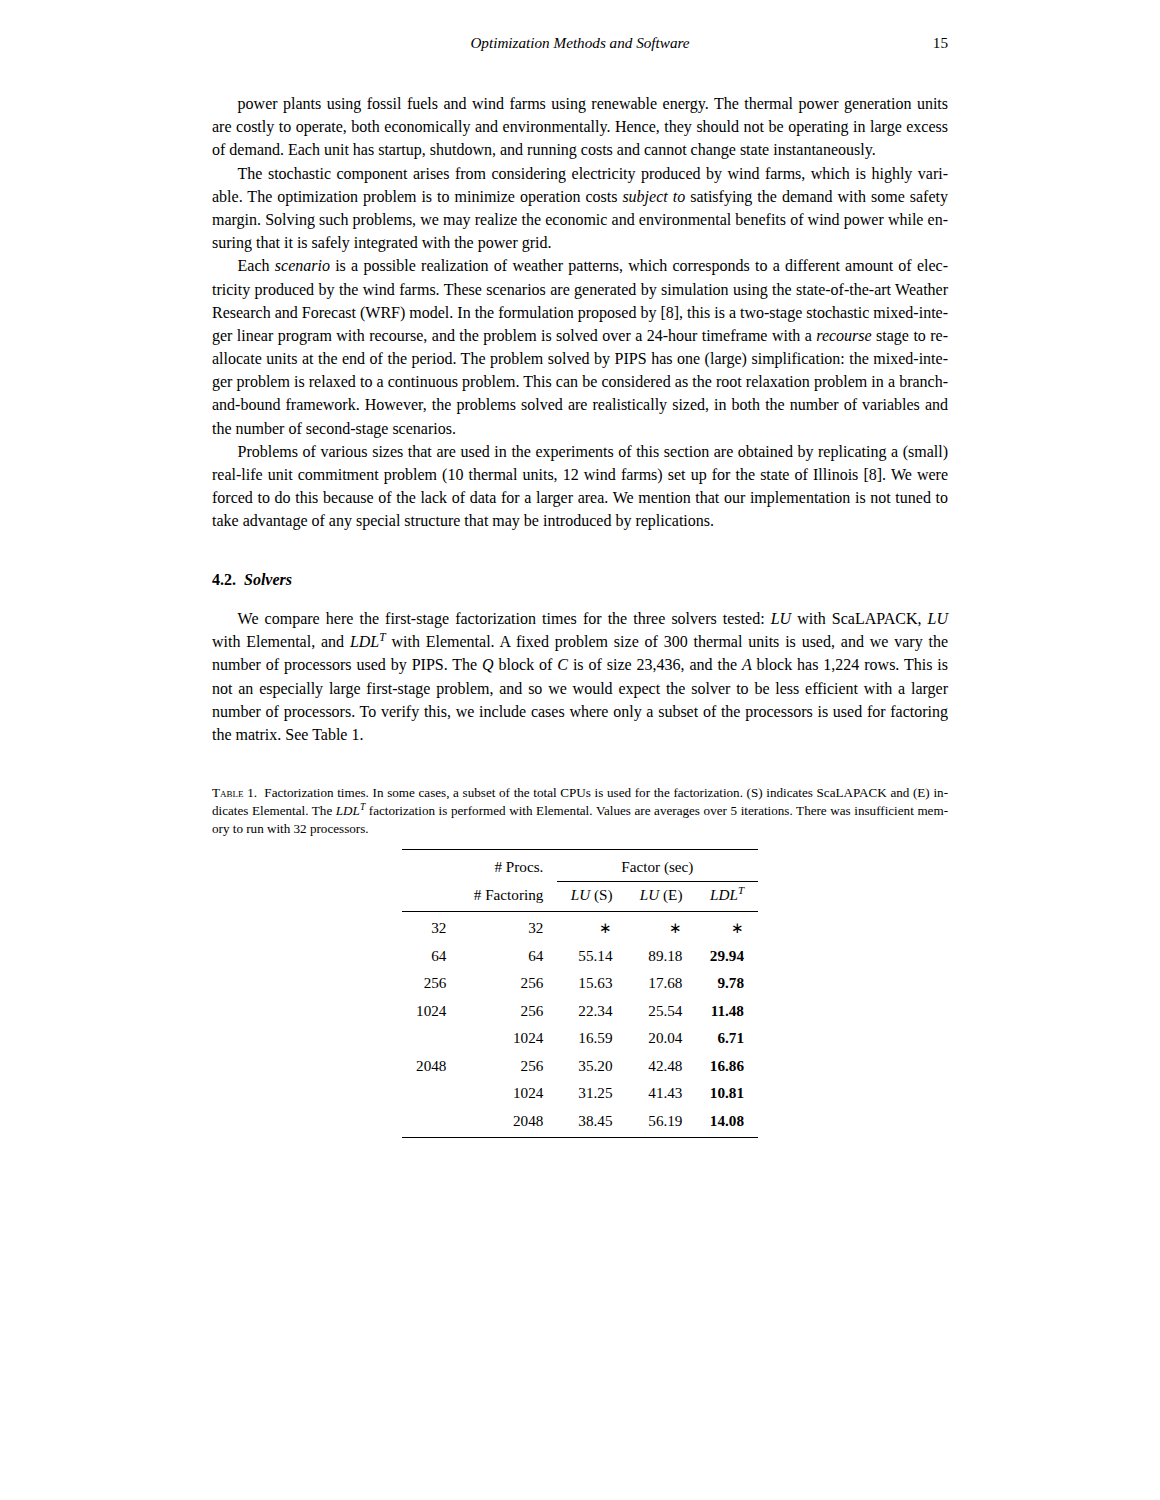Optimization Methods and Software 15
power plants using fossil fuels and wind farms using renewable energy. The thermal power generation units are costly to operate, both economically and environmentally. Hence, they should not be operating in large excess of demand. Each unit has startup, shutdown, and running costs and cannot change state instantaneously.
The stochastic component arises from considering electricity produced by wind farms, which is highly variable. The optimization problem is to minimize operation costs subject to satisfying the demand with some safety margin. Solving such problems, we may realize the economic and environmental benefits of wind power while ensuring that it is safely integrated with the power grid.
Each scenario is a possible realization of weather patterns, which corresponds to a different amount of electricity produced by the wind farms. These scenarios are generated by simulation using the state-of-the-art Weather Research and Forecast (WRF) model. In the formulation proposed by [8], this is a two-stage stochastic mixed-integer linear program with recourse, and the problem is solved over a 24-hour timeframe with a recourse stage to reallocate units at the end of the period. The problem solved by PIPS has one (large) simplification: the mixed-integer problem is relaxed to a continuous problem. This can be considered as the root relaxation problem in a branch-and-bound framework. However, the problems solved are realistically sized, in both the number of variables and the number of second-stage scenarios.
Problems of various sizes that are used in the experiments of this section are obtained by replicating a (small) real-life unit commitment problem (10 thermal units, 12 wind farms) set up for the state of Illinois [8]. We were forced to do this because of the lack of data for a larger area. We mention that our implementation is not tuned to take advantage of any special structure that may be introduced by replications.
4.2. Solvers
We compare here the first-stage factorization times for the three solvers tested: LU with ScaLAPACK, LU with Elemental, and LDLT with Elemental. A fixed problem size of 300 thermal units is used, and we vary the number of processors used by PIPS. The Q block of C is of size 23,436, and the A block has 1,224 rows. This is not an especially large first-stage problem, and so we would expect the solver to be less efficient with a larger number of processors. To verify this, we include cases where only a subset of the processors is used for factoring the matrix. See Table 1.
Table 1. Factorization times. In some cases, a subset of the total CPUs is used for the factorization. (S) indicates ScaLAPACK and (E) indicates Elemental. The LDLT factorization is performed with Elemental. Values are averages over 5 iterations. There was insufficient memory to run with 32 processors.
| # Procs. | Factor (sec) |
| --- | --- |
| | # Factoring | LU (S) | LU (E) | LDL T |
| 32 | 32 | ∗ | ∗ | ∗ |
| 64 | 64 | 55.14 | 89.18 | 29.94 |
| 256 | 256 | 15.63 | 17.68 | 9.78 |
| 1024 | 256 | 22.34 | 25.54 | 11.48 |
| | 1024 | 16.59 | 20.04 | 6.71 |
| 2048 | 256 | 35.20 | 42.48 | 16.86 |
| | 1024 | 31.25 | 41.43 | 10.81 |
| | 2048 | 38.45 | 56.19 | 14.08 |